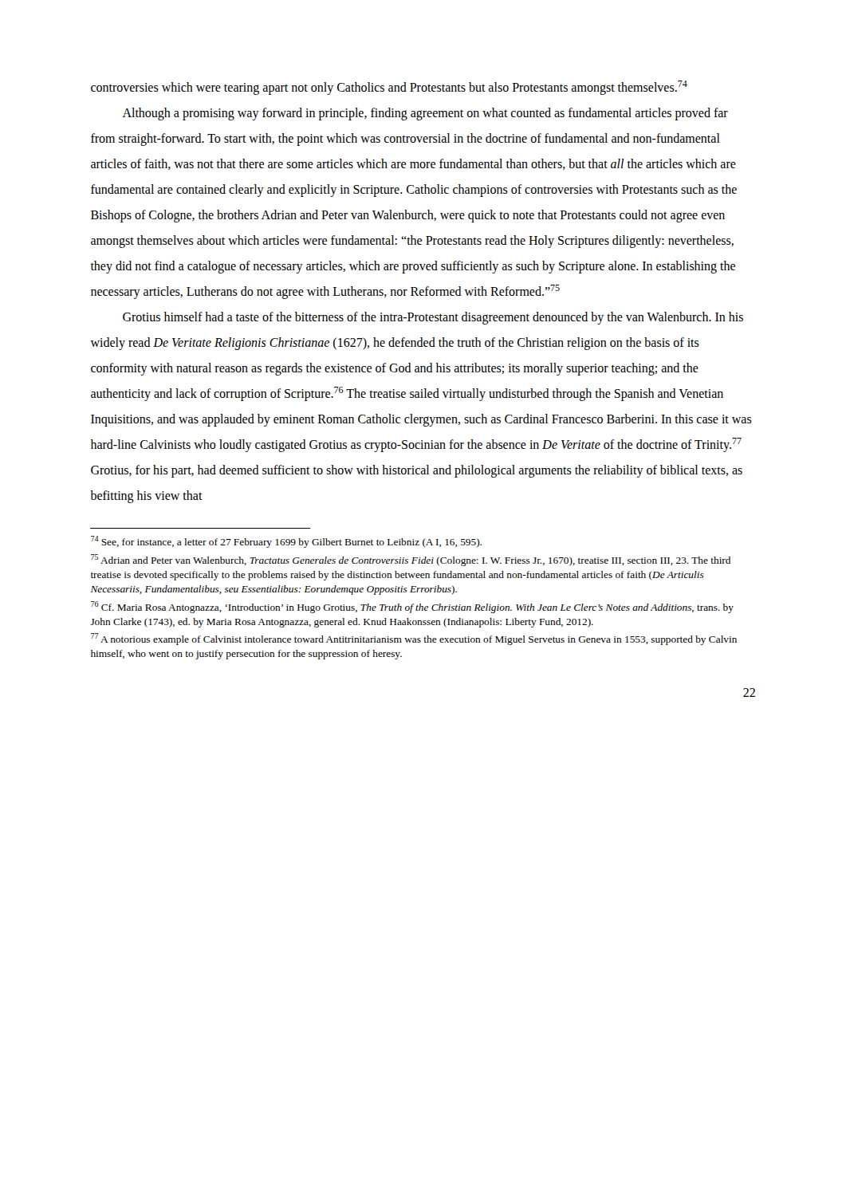controversies which were tearing apart not only Catholics and Protestants but also Protestants amongst themselves.74
Although a promising way forward in principle, finding agreement on what counted as fundamental articles proved far from straight-forward. To start with, the point which was controversial in the doctrine of fundamental and non-fundamental articles of faith, was not that there are some articles which are more fundamental than others, but that all the articles which are fundamental are contained clearly and explicitly in Scripture. Catholic champions of controversies with Protestants such as the Bishops of Cologne, the brothers Adrian and Peter van Walenburch, were quick to note that Protestants could not agree even amongst themselves about which articles were fundamental: “the Protestants read the Holy Scriptures diligently: nevertheless, they did not find a catalogue of necessary articles, which are proved sufficiently as such by Scripture alone. In establishing the necessary articles, Lutherans do not agree with Lutherans, nor Reformed with Reformed.”75
Grotius himself had a taste of the bitterness of the intra-Protestant disagreement denounced by the van Walenburch. In his widely read De Veritate Religionis Christianae (1627), he defended the truth of the Christian religion on the basis of its conformity with natural reason as regards the existence of God and his attributes; its morally superior teaching; and the authenticity and lack of corruption of Scripture.76 The treatise sailed virtually undisturbed through the Spanish and Venetian Inquisitions, and was applauded by eminent Roman Catholic clergymen, such as Cardinal Francesco Barberini. In this case it was hard-line Calvinists who loudly castigated Grotius as crypto-Socinian for the absence in De Veritate of the doctrine of Trinity.77 Grotius, for his part, had deemed sufficient to show with historical and philological arguments the reliability of biblical texts, as befitting his view that
74 See, for instance, a letter of 27 February 1699 by Gilbert Burnet to Leibniz (A I, 16, 595).
75 Adrian and Peter van Walenburch, Tractatus Generales de Controversiis Fidei (Cologne: I. W. Friess Jr., 1670), treatise III, section III, 23. The third treatise is devoted specifically to the problems raised by the distinction between fundamental and non-fundamental articles of faith (De Articulis Necessariis, Fundamentalibus, seu Essentialibus: Eorundemque Oppositis Erroribus).
76 Cf. Maria Rosa Antognazza, ‘Introduction’ in Hugo Grotius, The Truth of the Christian Religion. With Jean Le Clerc’s Notes and Additions, trans. by John Clarke (1743), ed. by Maria Rosa Antognazza, general ed. Knud Haakonssen (Indianapolis: Liberty Fund, 2012).
77 A notorious example of Calvinist intolerance toward Antitrinitarianism was the execution of Miguel Servetus in Geneva in 1553, supported by Calvin himself, who went on to justify persecution for the suppression of heresy.
22